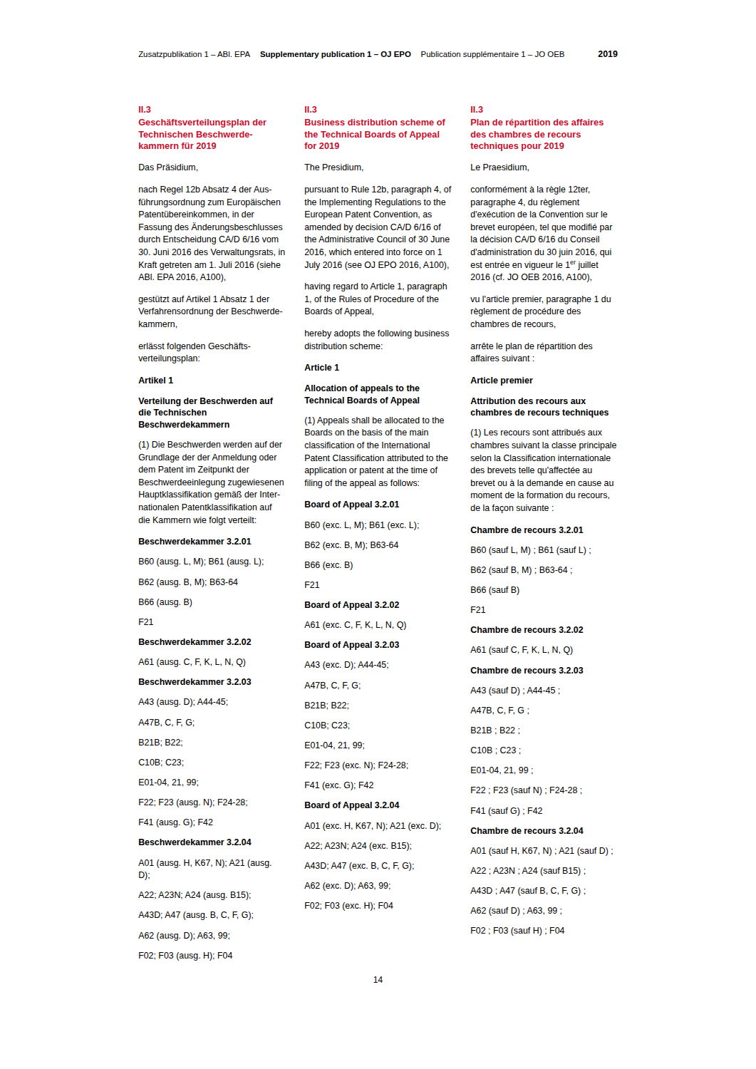Zusatzpublikation 1 – ABl. EPA Supplementary publication 1 – OJ EPO Publication supplémentaire 1 – JO OEB 2019
II.3
Geschäftsverteilungsplan der Technischen Beschwerde­kammern für 2019
Das Präsidium,
nach Regel 12b Absatz 4 der Aus­führungsordnung zum Europäischen Patentübereinkommen, in der Fassung des Änderungsbeschlusses durch Entscheidung CA/D 6/16 vom 30. Juni 2016 des Verwaltungsrats, in Kraft getreten am 1. Juli 2016 (siehe ABl. EPA 2016, A100),
gestützt auf Artikel 1 Absatz 1 der Verfahrensordnung der Beschwerde­kammern,
erlässt folgenden Geschäfts­verteilungsplan:
Artikel 1
Verteilung der Beschwerden auf die Technischen Beschwerdekammern
(1) Die Beschwerden werden auf der Grundlage der der Anmeldung oder dem Patent im Zeitpunkt der Beschwerdeeinlegung zugewiesenen Hauptklassifikation gemäß der Inter­nationalen Patentklassifikation auf die Kammern wie folgt verteilt:
Beschwerdekammer 3.2.01
B60 (ausg. L, M); B61 (ausg. L);
B62 (ausg. B, M); B63-64
B66 (ausg. B)
F21
Beschwerdekammer 3.2.02
A61 (ausg. C, F, K, L, N, Q)
Beschwerdekammer 3.2.03
A43 (ausg. D); A44-45;
A47B, C, F, G;
B21B; B22;
C10B; C23;
E01-04, 21, 99;
F22; F23 (ausg. N); F24-28;
F41 (ausg. G); F42
Beschwerdekammer 3.2.04
A01 (ausg. H, K67, N); A21 (ausg. D);
A22; A23N; A24 (ausg. B15);
A43D; A47 (ausg. B, C, F, G);
A62 (ausg. D); A63, 99;
F02; F03 (ausg. H); F04
II.3
Business distribution scheme of the Technical Boards of Appeal for 2019
The Presidium,
pursuant to Rule 12b, paragraph 4, of the Implementing Regulations to the European Patent Convention, as amended by decision CA/D 6/16 of the Administrative Council of 30 June 2016, which entered into force on 1 July 2016 (see OJ EPO 2016, A100),
having regard to Article 1, paragraph 1, of the Rules of Procedure of the Boards of Appeal,
hereby adopts the following business distribution scheme:
Article 1
Allocation of appeals to the Technical Boards of Appeal
(1) Appeals shall be allocated to the Boards on the basis of the main classification of the International Patent Classification attributed to the application or patent at the time of filing of the appeal as follows:
Board of Appeal 3.2.01
B60 (exc. L, M); B61 (exc. L);
B62 (exc. B, M); B63-64
B66 (exc. B)
F21
Board of Appeal 3.2.02
A61 (exc. C, F, K, L, N, Q)
Board of Appeal 3.2.03
A43 (exc. D); A44-45;
A47B, C, F, G;
B21B; B22;
C10B; C23;
E01-04, 21, 99;
F22; F23 (exc. N); F24-28;
F41 (exc. G); F42
Board of Appeal 3.2.04
A01 (exc. H, K67, N); A21 (exc. D);
A22; A23N; A24 (exc. B15);
A43D; A47 (exc. B, C, F, G);
A62 (exc. D); A63, 99;
F02; F03 (exc. H); F04
II.3
Plan de répartition des affaires des chambres de recours techniques pour 2019
Le Praesidium,
conformément à la règle 12ter, paragraphe 4, du règlement d'exécution de la Convention sur le brevet européen, tel que modifié par la décision CA/D 6/16 du Conseil d'administration du 30 juin 2016, qui est entrée en vigueur le 1er juillet 2016 (cf. JO OEB 2016, A100),
vu l'article premier, paragraphe 1 du règlement de procédure des chambres de recours,
arrête le plan de répartition des affaires suivant :
Article premier
Attribution des recours aux chambres de recours techniques
(1) Les recours sont attribués aux chambres suivant la classe principale selon la Classification internationale des brevets telle qu'affectée au brevet ou à la demande en cause au moment de la formation du recours, de la façon suivante :
Chambre de recours 3.2.01
B60 (sauf L, M) ; B61 (sauf L) ;
B62 (sauf B, M) ; B63-64 ;
B66 (sauf B)
F21
Chambre de recours 3.2.02
A61 (sauf C, F, K, L, N, Q)
Chambre de recours 3.2.03
A43 (sauf D) ; A44-45 ;
A47B, C, F, G ;
B21B ; B22 ;
C10B ; C23 ;
E01-04, 21, 99 ;
F22 ; F23 (sauf N) ; F24-28 ;
F41 (sauf G) ; F42
Chambre de recours 3.2.04
A01 (sauf H, K67, N) ; A21 (sauf D) ;
A22 ; A23N ; A24 (sauf B15) ;
A43D ; A47 (sauf B, C, F, G) ;
A62 (sauf D) ; A63, 99 ;
F02 ; F03 (sauf H) ; F04
14